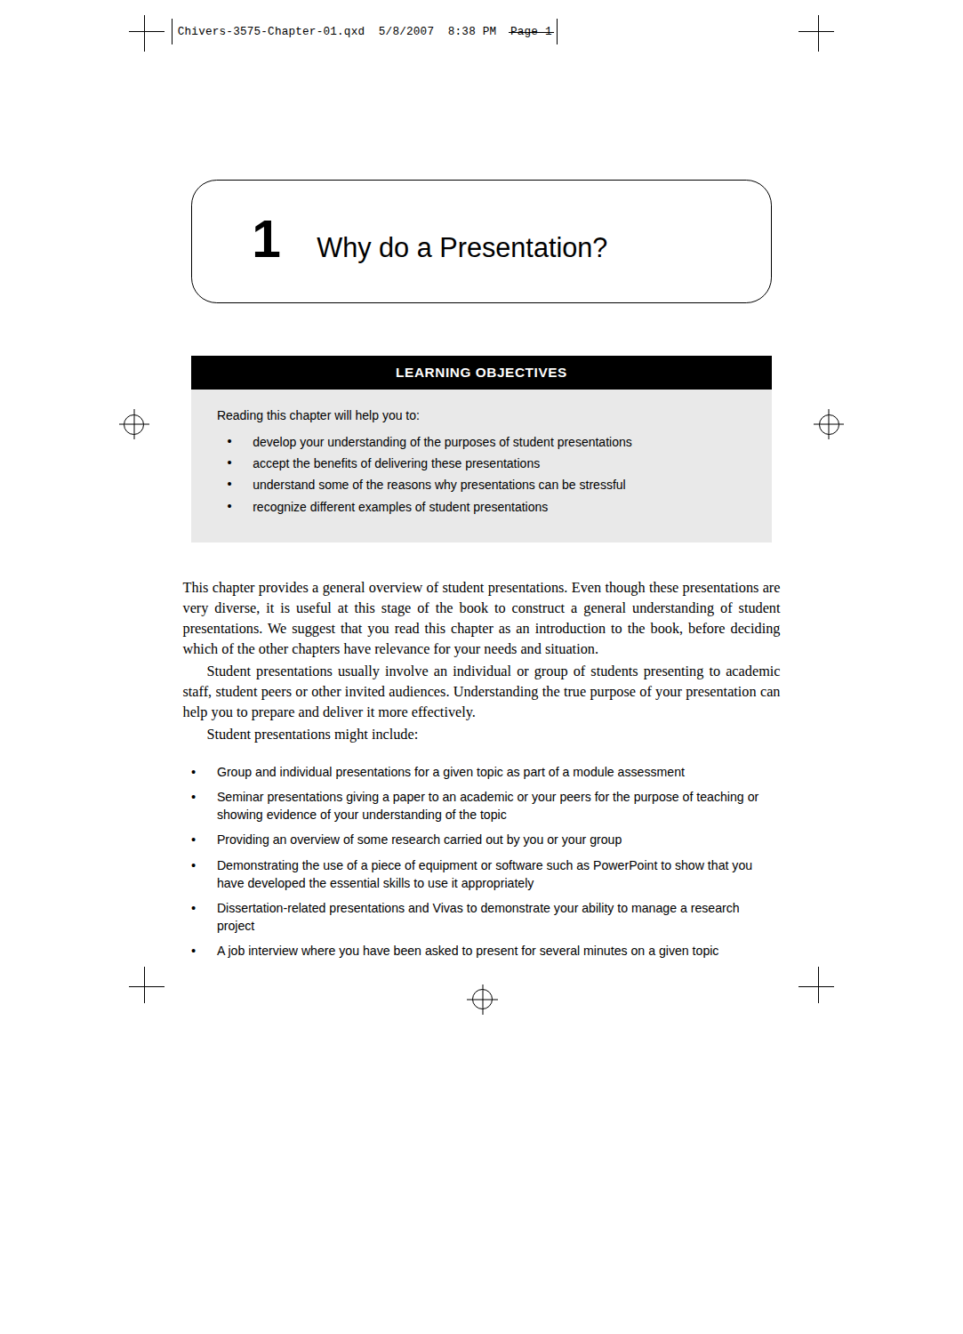Chivers-3575-Chapter-01.qxd 5/8/2007 8:38 PM Page 1
1
Why do a Presentation?
LEARNING OBJECTIVES
Reading this chapter will help you to:
develop your understanding of the purposes of student presentations
accept the benefits of delivering these presentations
understand some of the reasons why presentations can be stressful
recognize different examples of student presentations
This chapter provides a general overview of student presentations. Even though these presentations are very diverse, it is useful at this stage of the book to construct a general understanding of student presentations. We suggest that you read this chapter as an introduction to the book, before deciding which of the other chapters have relevance for your needs and situation.
Student presentations usually involve an individual or group of students presenting to academic staff, student peers or other invited audiences. Understanding the true purpose of your presentation can help you to prepare and deliver it more effectively.
Student presentations might include:
Group and individual presentations for a given topic as part of a module assessment
Seminar presentations giving a paper to an academic or your peers for the purpose of teaching or showing evidence of your understanding of the topic
Providing an overview of some research carried out by you or your group
Demonstrating the use of a piece of equipment or software such as PowerPoint to show that you have developed the essential skills to use it appropriately
Dissertation-related presentations and Vivas to demonstrate your ability to manage a research project
A job interview where you have been asked to present for several minutes on a given topic